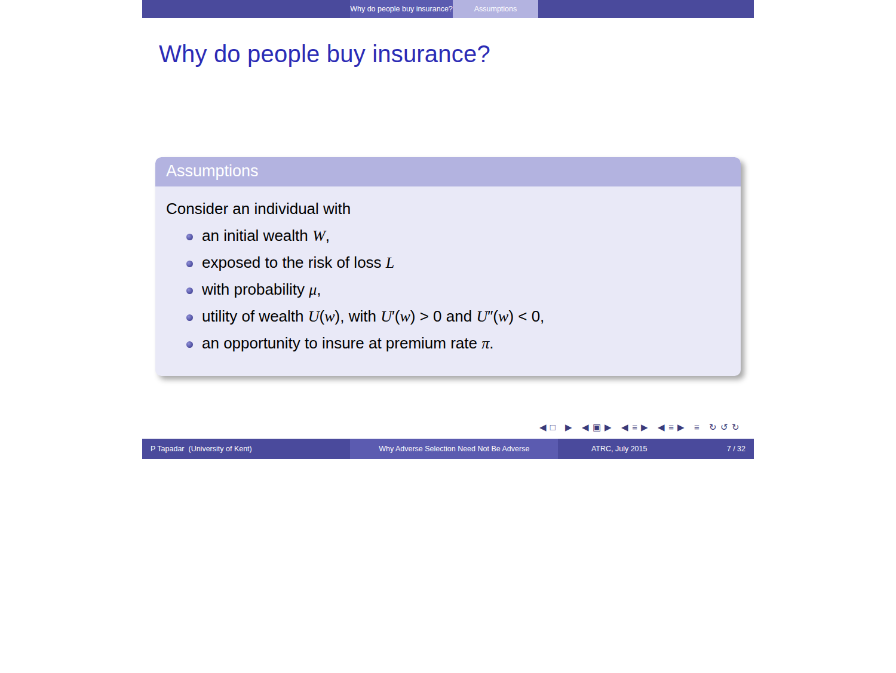Why do people buy insurance?
Assumptions
Why do people buy insurance?
Assumptions
Consider an individual with
an initial wealth W,
exposed to the risk of loss L
with probability μ,
utility of wealth U(w), with U′(w) > 0 and U″(w) < 0,
an opportunity to insure at premium rate π.
◀□ ▶ ◀▣▶ ◀≡▶ ◀≡▶ ≡ ↻↺↻
P Tapadar (University of Kent)
Why Adverse Selection Need Not Be Adverse
ATRC, July 2015
7 / 32